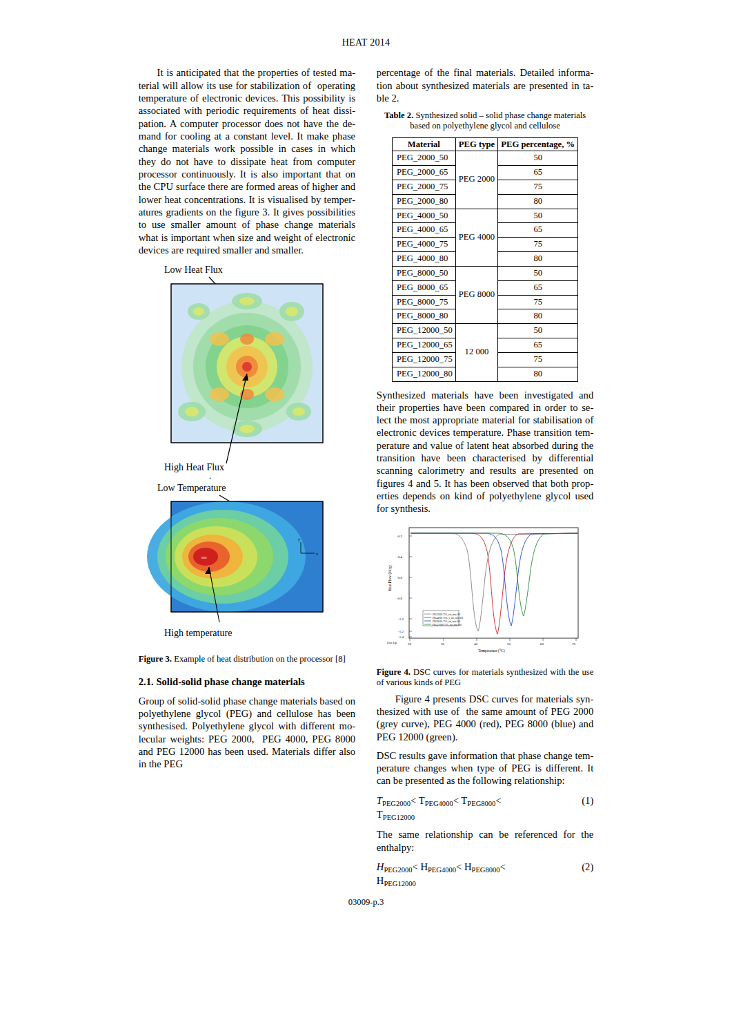HEAT 2014
It is anticipated that the properties of tested material will allow its use for stabilization of operating temperature of electronic devices. This possibility is associated with periodic requirements of heat dissipation. A computer processor does not have the demand for cooling at a constant level. It make phase change materials work possible in cases in which they do not have to dissipate heat from computer processor continuously. It is also important that on the CPU surface there are formed areas of higher and lower heat concentrations. It is visualised by temperatures gradients on the figure 3. It gives possibilities to use smaller amount of phase change materials what is important when size and weight of electronic devices are required smaller and smaller.
Low Heat Flux High Heat Flux . Low Temperature 800 x y High temperature
Figure 3. Example of heat distribution on the processor [8]
2.1. Solid-solid phase change materials
Group of solid-solid phase change materials based on polyethylene glycol (PEG) and cellulose has been synthesised. Polyethylene glycol with different molecular weights: PEG 2000, PEG 4000, PEG 8000 and PEG 12000 has been used. Materials differ also in the PEG
percentage of the final materials. Detailed information about synthesized materials are presented in table 2.
Table 2. Synthesized solid – solid phase change materials based on polyethylene glycol and cellulose
| Material | PEG type | PEG percentage, % |
| --- | --- | --- |
| PEG_2000_50 | PEG 2000 | 50 |
| PEG_2000_65 | 65 |
| PEG_2000_75 | 75 |
| PEG_2000_80 | 80 |
| PEG_4000_50 | PEG 4000 | 50 |
| PEG_4000_65 | 65 |
| PEG_4000_75 | 75 |
| PEG_4000_80 | 80 |
| PEG_8000_50 | PEG 8000 | 50 |
| PEG_8000_65 | 65 |
| PEG_8000_75 | 75 |
| PEG_8000_80 | 80 |
| PEG_12000_50 | 12 000 | 50 |
| PEG_12000_65 | 65 |
| PEG_12000_75 | 75 |
| PEG_12000_80 | 80 |
Synthesized materials have been investigated and their properties have been compared in order to select the most appropriate material for stabilisation of electronic devices temperature. Phase transition temperature and value of latent heat absorbed during the transition have been characterised by differential scanning calorimetry and results are presented on figures 4 and 5. It has been observed that both properties depends on kind of polyethylene glycol used for synthesis.
-0.2 -0.4 -0.6 -0.8 -1.0 -1.2 -1.4 Heat Flow (W/g) Exo Up 20 30 40 50 60 70 Temperature (°C) PEG2000 75%_fst_min.001 PEG4000 75%_5_ml_min.001 PEG8000 75%_fst_min.001 PEG12000 75%_fst_min.005
Figure 4. DSC curves for materials synthesized with the use of various kinds of PEG
Figure 4 presents DSC curves for materials synthesized with use of the same amount of PEG 2000 (grey curve), PEG 4000 (red), PEG 8000 (blue) and PEG 12000 (green).
DSC results gave information that phase change temperature changes when type of PEG is different. It can be presented as the following relationship:
TPEG2000< TPEG4000< TPEG8000< TPEG12000 (1)
The same relationship can be referenced for the enthalpy:
HPEG2000< HPEG4000< HPEG8000< HPEG12000 (2)
03009-p.3